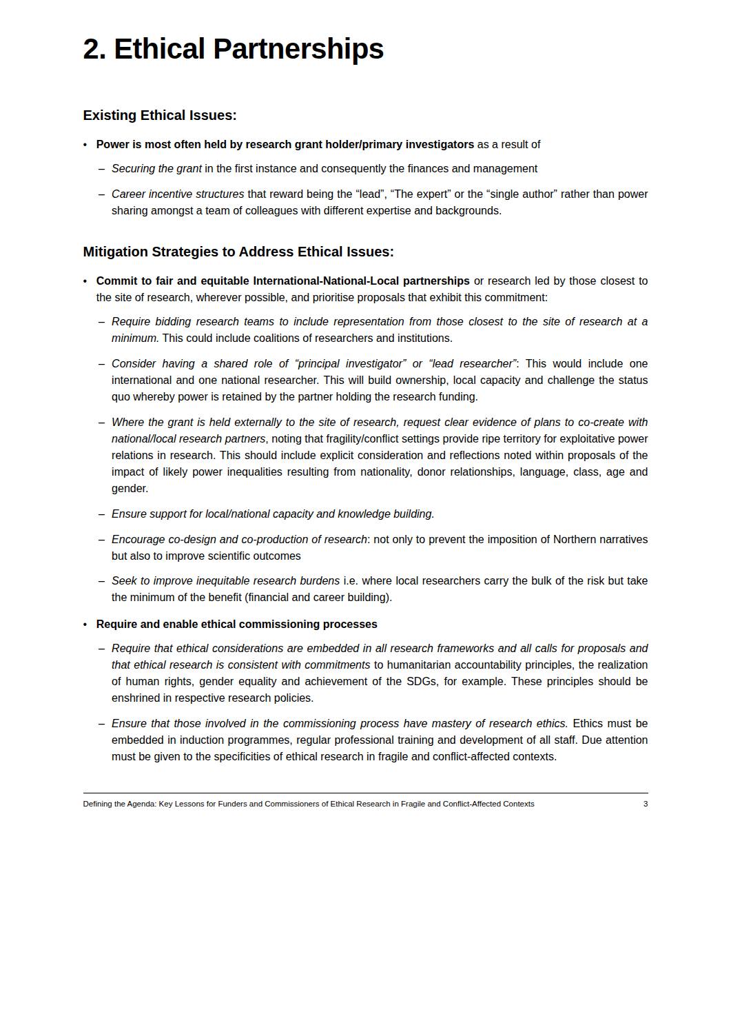2. Ethical Partnerships
Existing Ethical Issues:
Power is most often held by research grant holder/primary investigators as a result of
Securing the grant in the first instance and consequently the finances and management
Career incentive structures that reward being the “lead”, “The expert” or the “single author” rather than power sharing amongst a team of colleagues with different expertise and backgrounds.
Mitigation Strategies to Address Ethical Issues:
Commit to fair and equitable International-National-Local partnerships or research led by those closest to the site of research, wherever possible, and prioritise proposals that exhibit this commitment:
Require bidding research teams to include representation from those closest to the site of research at a minimum. This could include coalitions of researchers and institutions.
Consider having a shared role of “principal investigator” or “lead researcher”: This would include one international and one national researcher. This will build ownership, local capacity and challenge the status quo whereby power is retained by the partner holding the research funding.
Where the grant is held externally to the site of research, request clear evidence of plans to co-create with national/local research partners, noting that fragility/conflict settings provide ripe territory for exploitative power relations in research. This should include explicit consideration and reflections noted within proposals of the impact of likely power inequalities resulting from nationality, donor relationships, language, class, age and gender.
Ensure support for local/national capacity and knowledge building.
Encourage co-design and co-production of research: not only to prevent the imposition of Northern narratives but also to improve scientific outcomes
Seek to improve inequitable research burdens i.e. where local researchers carry the bulk of the risk but take the minimum of the benefit (financial and career building).
Require and enable ethical commissioning processes
Require that ethical considerations are embedded in all research frameworks and all calls for proposals and that ethical research is consistent with commitments to humanitarian accountability principles, the realization of human rights, gender equality and achievement of the SDGs, for example. These principles should be enshrined in respective research policies.
Ensure that those involved in the commissioning process have mastery of research ethics. Ethics must be embedded in induction programmes, regular professional training and development of all staff. Due attention must be given to the specificities of ethical research in fragile and conflict-affected contexts.
Defining the Agenda: Key Lessons for Funders and Commissioners of Ethical Research in Fragile and Conflict-Affected Contexts 3